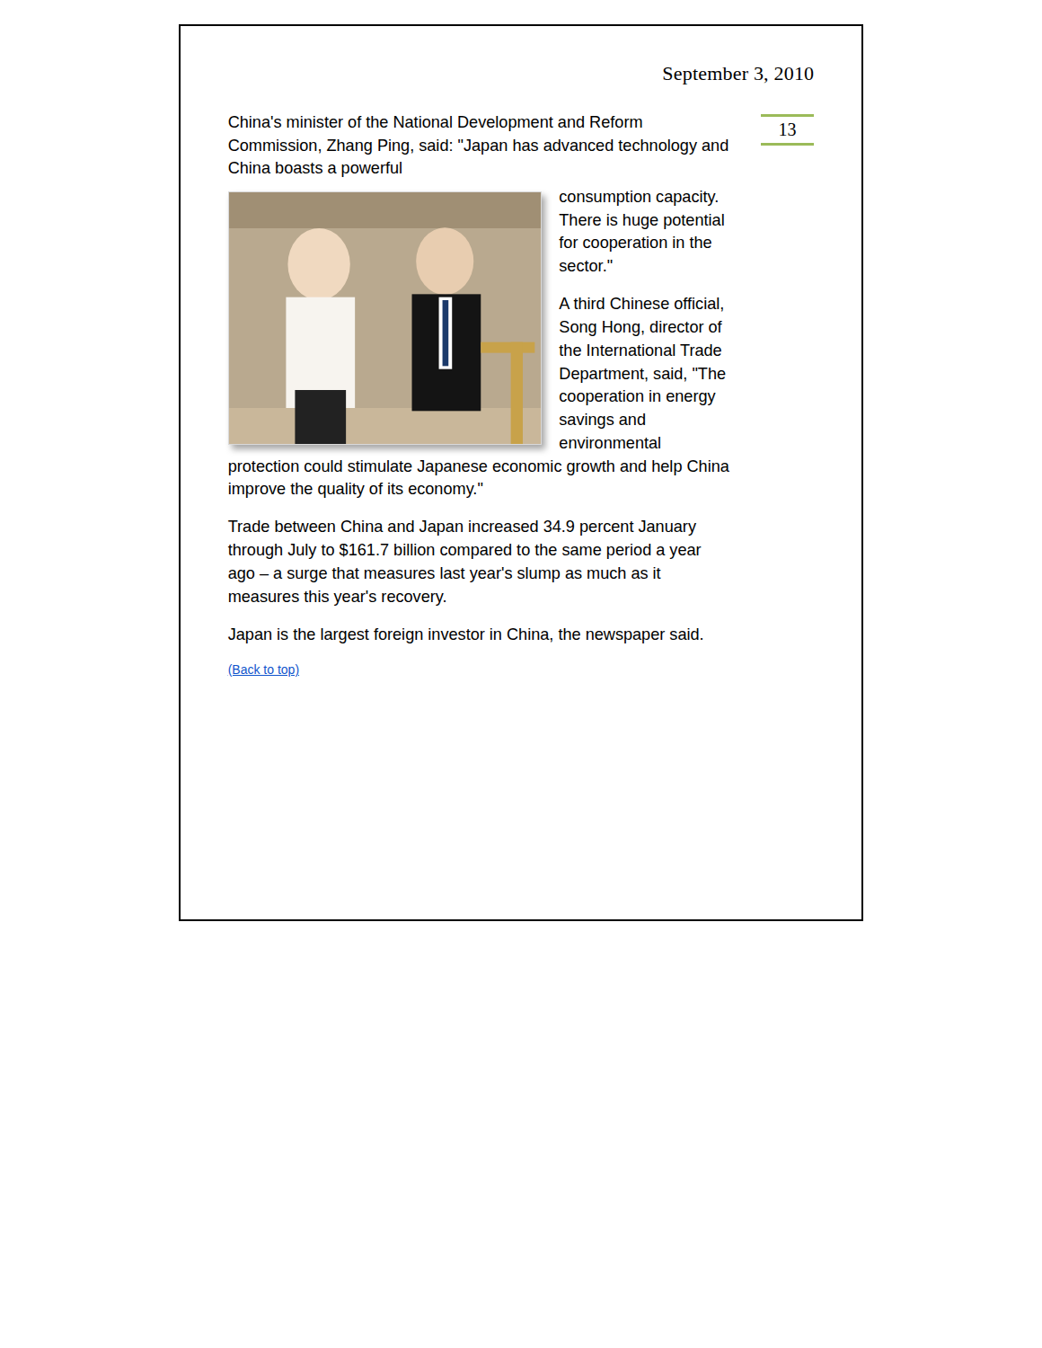September 3, 2010
13
China's minister of the National Development and Reform Commission, Zhang Ping, said: "Japan has advanced technology and China boasts a powerful
consumption capacity. There is huge potential for cooperation in the sector."
A third Chinese official, Song Hong, director of the International Trade Department, said, "The cooperation in energy savings and environmental protection could stimulate Japanese economic growth and help China improve the quality of its economy."
Trade between China and Japan increased 34.9 percent January through July to $161.7 billion compared to the same period a year ago – a surge that measures last year's slump as much as it measures this year's recovery.
Japan is the largest foreign investor in China, the newspaper said.
(Back to top)